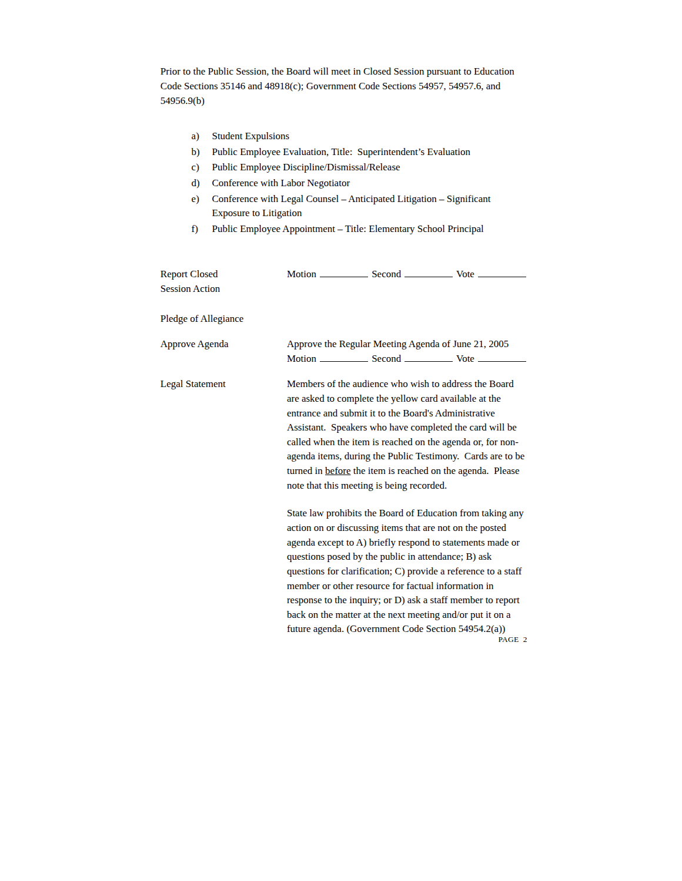Prior to the Public Session, the Board will meet in Closed Session pursuant to Education Code Sections 35146 and 48918(c); Government Code Sections 54957, 54957.6, and 54956.9(b)
a) Student Expulsions
b) Public Employee Evaluation, Title: Superintendent’s Evaluation
c) Public Employee Discipline/Dismissal/Release
d) Conference with Labor Negotiator
e) Conference with Legal Counsel – Anticipated Litigation – Significant Exposure to Litigation
f) Public Employee Appointment – Title: Elementary School Principal
| Report Closed Session Action | Motion Second Vote |
| Pledge of Allegiance | |
| Approve Agenda | Approve the Regular Meeting Agenda of June 21, 2005 Motion Second Vote |
| Legal Statement | Members of the audience who wish to address the Board are asked to complete the yellow card available at the entrance and submit it to the Board's Administrative Assistant. Speakers who have completed the card will be called when the item is reached on the agenda or, for non-agenda items, during the Public Testimony. Cards are to be turned in before the item is reached on the agenda. Please note that this meeting is being recorded. State law prohibits the Board of Education from taking any action on or discussing items that are not on the posted agenda except to A) briefly respond to statements made or questions posed by the public in attendance; B) ask questions for clarification; C) provide a reference to a staff member or other resource for factual information in response to the inquiry; or D) ask a staff member to report back on the matter at the next meeting and/or put it on a future agenda. (Government Code Section 54954.2(a)) |
PAGE 2